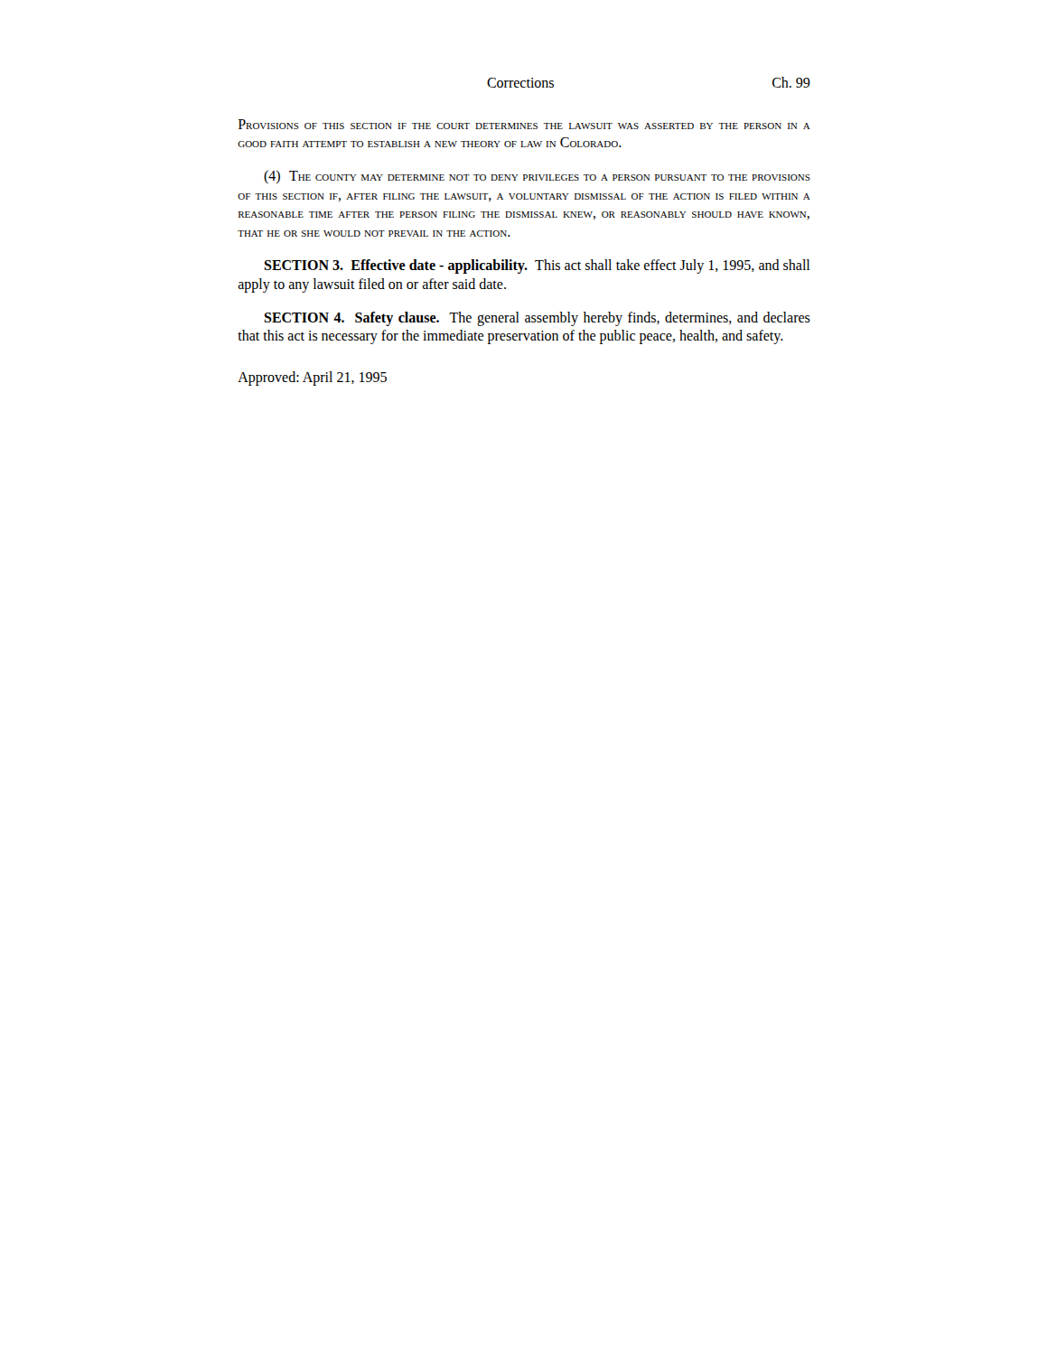Corrections
Ch. 99
Provisions of this section if the court determines the lawsuit was asserted by the person in a good faith attempt to establish a new theory of law in Colorado.
(4) The county may determine not to deny privileges to a person pursuant to the provisions of this section if, after filing the lawsuit, a voluntary dismissal of the action is filed within a reasonable time after the person filing the dismissal knew, or reasonably should have known, that he or she would not prevail in the action.
SECTION 3. Effective date - applicability. This act shall take effect July 1, 1995, and shall apply to any lawsuit filed on or after said date.
SECTION 4. Safety clause. The general assembly hereby finds, determines, and declares that this act is necessary for the immediate preservation of the public peace, health, and safety.
Approved: April 21, 1995